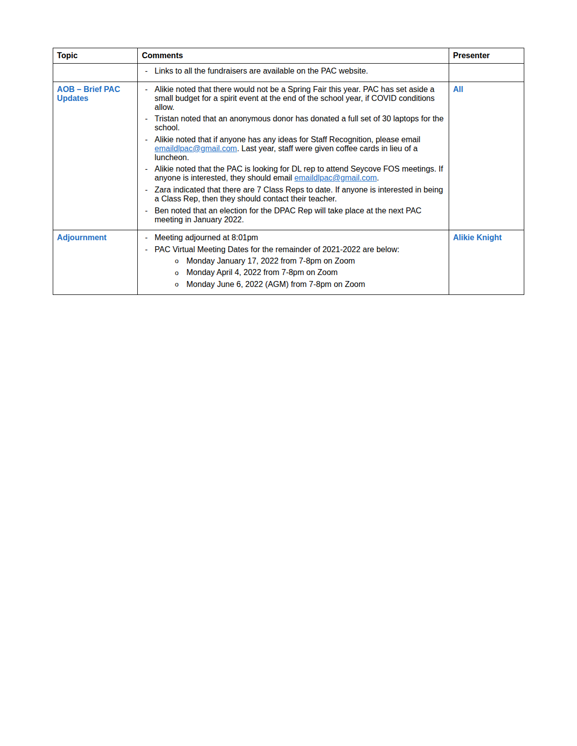| Topic | Comments | Presenter |
| --- | --- | --- |
| | Links to all the fundraisers are available on the PAC website. | |
| AOB – Brief PAC Updates | Alikie noted that there would not be a Spring Fair this year. PAC has set aside a small budget for a spirit event at the end of the school year, if COVID conditions allow. Tristan noted that an anonymous donor has donated a full set of 30 laptops for the school. Alikie noted that if anyone has any ideas for Staff Recognition, please email emaildlpac@gmail.com . Last year, staff were given coffee cards in lieu of a luncheon. Alikie noted that the PAC is looking for DL rep to attend Seycove FOS meetings. If anyone is interested, they should email emaildlpac@gmail.com . Zara indicated that there are 7 Class Reps to date. If anyone is interested in being a Class Rep, then they should contact their teacher. Ben noted that an election for the DPAC Rep will take place at the next PAC meeting in January 2022. | All |
| Adjournment | Meeting adjourned at 8:01pm PAC Virtual Meeting Dates for the remainder of 2021-2022 are below: Monday January 17, 2022 from 7-8pm on Zoom Monday April 4, 2022 from 7-8pm on Zoom Monday June 6, 2022 (AGM) from 7-8pm on Zoom | Alikie Knight |